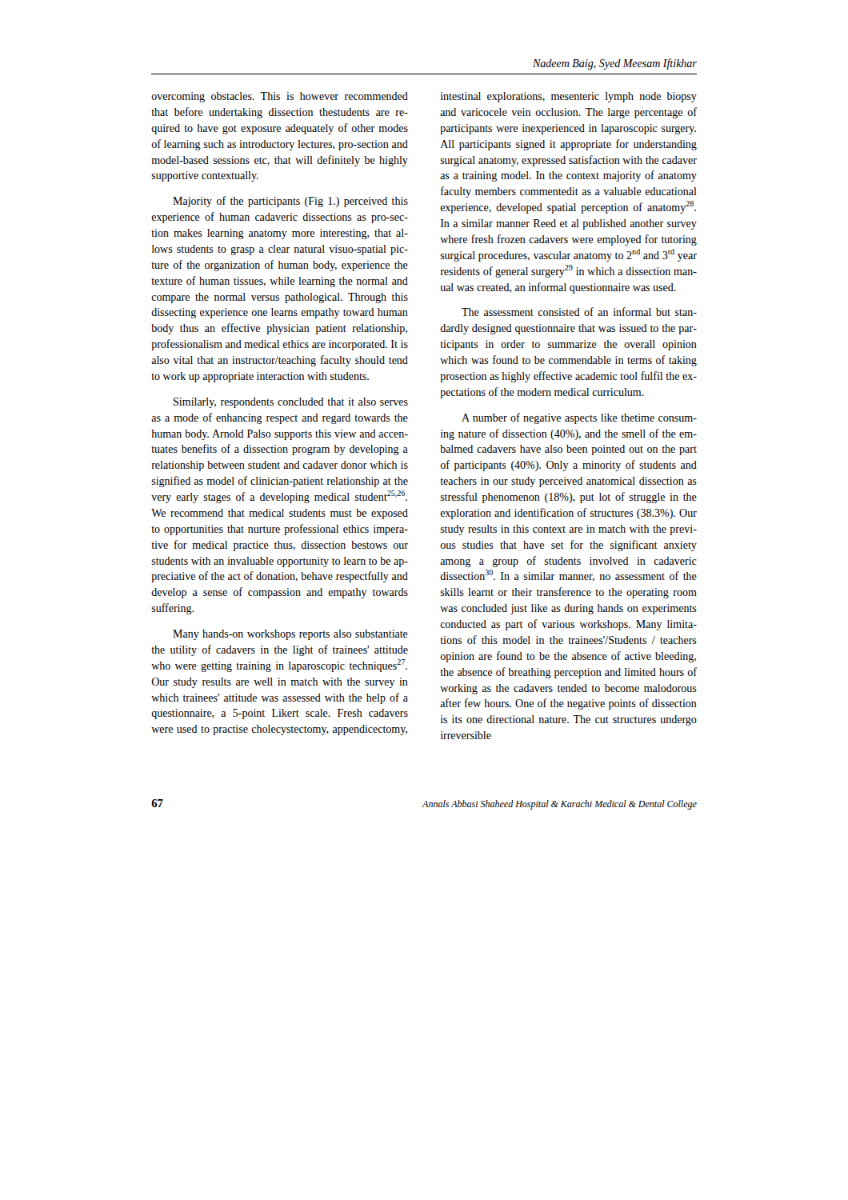Nadeem Baig, Syed Meesam Iftikhar
overcoming obstacles. This is however recommended that before undertaking dissection thestudents are required to have got exposure adequately of other modes of learning such as introductory lectures, pro-section and model-based sessions etc, that will definitely be highly supportive contextually.
Majority of the participants (Fig 1.) perceived this experience of human cadaveric dissections as pro-section makes learning anatomy more interesting, that allows students to grasp a clear natural visuo-spatial picture of the organization of human body, experience the texture of human tissues, while learning the normal and compare the normal versus pathological. Through this dissecting experience one learns empathy toward human body thus an effective physician patient relationship, professionalism and medical ethics are incorporated. It is also vital that an instructor/teaching faculty should tend to work up appropriate interaction with students.
Similarly, respondents concluded that it also serves as a mode of enhancing respect and regard towards the human body. Arnold Palso supports this view and accentuates benefits of a dissection program by developing a relationship between student and cadaver donor which is signified as model of clinician-patient relationship at the very early stages of a developing medical student25,26. We recommend that medical students must be exposed to opportunities that nurture professional ethics imperative for medical practice thus, dissection bestows our students with an invaluable opportunity to learn to be appreciative of the act of donation, behave respectfully and develop a sense of compassion and empathy towards suffering.
Many hands-on workshops reports also substantiate the utility of cadavers in the light of trainees' attitude who were getting training in laparoscopic techniques27. Our study results are well in match with the survey in which trainees' attitude was assessed with the help of a questionnaire, a 5-point Likert scale. Fresh cadavers were used to practise cholecystectomy, appendicectomy, intestinal explorations, mesenteric lymph node biopsy and varicocele vein occlusion. The large percentage of participants were inexperienced in laparoscopic surgery. All participants signed it appropriate for understanding surgical anatomy, expressed satisfaction with the cadaver as a training model. In the context majority of anatomy faculty members commentedit as a valuable educational experience, developed spatial perception of anatomy28. In a similar manner Reed et al published another survey where fresh frozen cadavers were employed for tutoring surgical procedures, vascular anatomy to 2nd and 3rd year residents of general surgery29 in which a dissection manual was created, an informal questionnaire was used.
The assessment consisted of an informal but standardly designed questionnaire that was issued to the participants in order to summarize the overall opinion which was found to be commendable in terms of taking prosection as highly effective academic tool fulfil the expectations of the modern medical curriculum.
A number of negative aspects like thetime consuming nature of dissection (40%), and the smell of the embalmed cadavers have also been pointed out on the part of participants (40%). Only a minority of students and teachers in our study perceived anatomical dissection as stressful phenomenon (18%), put lot of struggle in the exploration and identification of structures (38.3%). Our study results in this context are in match with the previous studies that have set for the significant anxiety among a group of students involved in cadaveric dissection30. In a similar manner, no assessment of the skills learnt or their transference to the operating room was concluded just like as during hands on experiments conducted as part of various workshops. Many limitations of this model in the trainees'/Students / teachers opinion are found to be the absence of active bleeding, the absence of breathing perception and limited hours of working as the cadavers tended to become malodorous after few hours. One of the negative points of dissection is its one directional nature. The cut structures undergo irreversible
67 Annals Abbasi Shaheed Hospital & Karachi Medical & Dental College